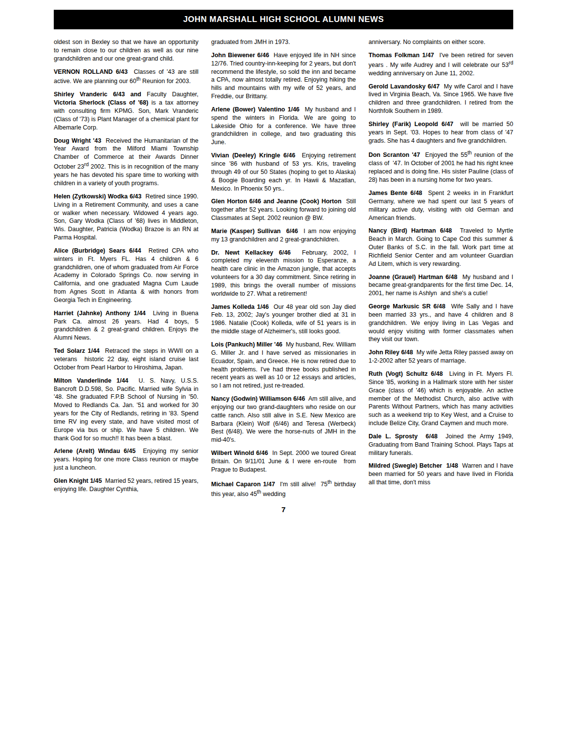JOHN MARSHALL HIGH SCHOOL ALUMNI NEWS
oldest son in Bexley so that we have an opportunity to remain close to our children as well as our nine grandchildren and our one great-grand child.
VERNON ROLLAND 6/43 Classes of '43 are still active. We are planning our 60th Reunion for 2003.
Shirley Vranderic 6/43 and Faculty Daughter, Victoria Sherlock (Class of '68) is a tax attorney with consulting firm KPMG. Son, Mark Vranderic (Class of '73) is Plant Manager of a chemical plant for Albemarle Corp.
Doug Wright '43 Received the Humanitarian of the Year Award from the Milford Miami Township Chamber of Commerce at their Awards Dinner October 23rd 2002. This is in recognition of the many years he has devoted his spare time to working with children in a variety of youth programs.
Helen (Zytkowski) Wodka 6/43 Retired since 1990. Living in a Retirement Community, and uses a cane or walker when necessary. Widowed 4 years ago. Son, Gary Wodka (Class of '68) lives in Middleton, Wis. Daughter, Patricia (Wodka) Brazoe is an RN at Parma Hospital.
Alice (Burbridge) Sears 6/44 Retired CPA who winters in Ft. Myers FL. Has 4 children & 6 grandchildren, one of whom graduated from Air Force Academy in Colorado Springs Co. now serving in California, and one graduated Magna Cum Laude from Agnes Scott in Atlanta & with honors from Georgia Tech in Engineering.
Harriet (Jahnke) Anthony 1/44 Living in Buena Park Ca. almost 26 years. Had 4 boys, 5 grandchildren & 2 great-grand children. Enjoys the Alumni News.
Ted Solarz 1/44 Retraced the steps in WWII on a veterans historic 22 day, eight island cruise last October from Pearl Harbor to Hiroshima, Japan.
Milton Vanderlinde 1/44 U. S. Navy, U.S.S. Bancroft D.D.598, So. Pacific. Married wife Sylvia in '48. She graduated F.P.B School of Nursing in '50. Moved to Redlands Ca. Jan. '51 and worked for 30 years for the City of Redlands, retiring in '83. Spend time RV ing every state, and have visited most of Europe via bus or ship. We have 5 children. We thank God for so much!! It has been a blast.
Arlene (Arelt) Windau 6/45 Enjoying my senior years. Hoping for one more Class reunion or maybe just a luncheon.
Glen Knight 1/45 Married 52 years, retired 15 years, enjoying life. Daughter Cynthia,
graduated from JMH in 1973.
John Biewener 6/46 Have enjoyed life in NH since 12/76. Tried country-inn-keeping for 2 years, but don't recommend the lifestyle, so sold the inn and became a CPA, now almost totally retired. Enjoying hiking the hills and mountains with my wife of 52 years, and Freddie, our Brittany.
Arlene (Bower) Valentino 1/46 My husband and I spend the winters in Florida. We are going to Lakeside Ohio for a conference. We have three grandchildren in college, and two graduating this June.
Vivian (Deeley) Kringle 6/46 Enjoying retirement since '86 with husband of 53 yrs. Kris, traveling through 49 of our 50 States (hoping to get to Alaska) & Boogie Boarding each yr. In Hawii & Mazatlan, Mexico. In Phoenix 50 yrs..
Glen Horton 6/46 and Jeanne (Cook) Horton Still together after 52 years. Looking forward to joining old Classmates at Sept. 2002 reunion @ BW.
Marie (Kasper) Sullivan 6/46 I am now enjoying my 13 grandchildren and 2 great-grandchildren.
Dr. Newt Kellackey 6/46 February, 2002, I completed my eleventh mission to Esperanze, a health care clinic in the Amazon jungle, that accepts volunteers for a 30 day commitment. Since retiring in 1989, this brings the overall number of missions worldwide to 27. What a retirement!
James Kolleda 1/46 Our 48 year old son Jay died Feb. 13, 2002; Jay's younger brother died at 31 in 1986. Natalie (Cook) Kolleda, wife of 51 years is in the middle stage of Alzheimer's, still looks good.
Lois (Pankuch) Miller '46 My husband, Rev. William G. Miller Jr. and I have served as missionaries in Ecuador, Spain, and Greece. He is now retired due to health problems. I've had three books published in recent years as well as 10 or 12 essays and articles, so I am not retired, just re-treaded.
Nancy (Godwin) Williamson 6/46 Am still alive, and enjoying our two grand-daughters who reside on our cattle ranch. Also still alive in S.E. New Mexico are Barbara (Klein) Wolf (6/46) and Teresa (Werbeck) Best (6/48). We were the horse-nuts of JMH in the mid-40's.
Wilbert Winold 6/46 In Sept. 2000 we toured Great Britain. On 9/11/01 June & I were en-route from Prague to Budapest.
Michael Caparon 1/47 I'm still alive! 75th birthday this year, also 45th wedding
anniversary. No complaints on either score.
Thomas Folkman 1/47 I've been retired for seven years . My wife Audrey and I will celebrate our 53rd wedding anniversary on June 11, 2002.
Gerold Lavandosky 6/47 My wife Carol and I have lived in Virginia Beach, Va. Since 1965. We have five children and three grandchildren. I retired from the Northfolk Southern in 1989.
Shirley (Farik) Leopold 6/47 will be married 50 years in Sept. '03. Hopes to hear from class of '47 grads. She has 4 daughters and five grandchildren.
Don Scranton '47 Enjoyed the 55th reunion of the class of '47. In October of 2001 he had his right knee replaced and is doing fine. His sister Pauline (class of 28) has been in a nursing home for two years.
James Bente 6/48 Spent 2 weeks in in Frankfurt Germany, where we had spent our last 5 years of military active duty, visiting with old German and American friends.
Nancy (Bird) Hartman 6/48 Traveled to Myrtle Beach in March. Going to Cape Cod this summer & Outer Banks of S.C. in the fall. Work part time at Richfield Senior Center and am volunteer Guardian Ad Litem, which is very rewarding.
Joanne (Grauel) Hartman 6/48 My husband and I became great-grandparents for the first time Dec. 14, 2001, her name is Ashlyn and she's a cutie!
George Markusic SR 6/48 Wife Sally and I have been married 33 yrs., and have 4 children and 8 grandchildren. We enjoy living in Las Vegas and would enjoy visiting with former classmates when they visit our town.
John Riley 6/48 My wife Jetta Riley passed away on 1-2-2002 after 52 years of marriage.
Ruth (Vogt) Schultz 6/48 Living in Ft. Myers Fl. Since '85, working in a Hallmark store with her sister Grace (class of '46) which is enjoyable. An active member of the Methodist Church, also active with Parents Without Partners, which has many activities such as a weekend trip to Key West, and a Cruise to include Belize City, Grand Caymen and much more.
Dale L. Sprosty 6/48 Joined the Army 1949, Graduating from Band Training School. Plays Taps at military funerals.
Mildred (Swegle) Betcher 1/48 Warren and I have been married for 50 years and have lived in Florida all that time, don't miss
7